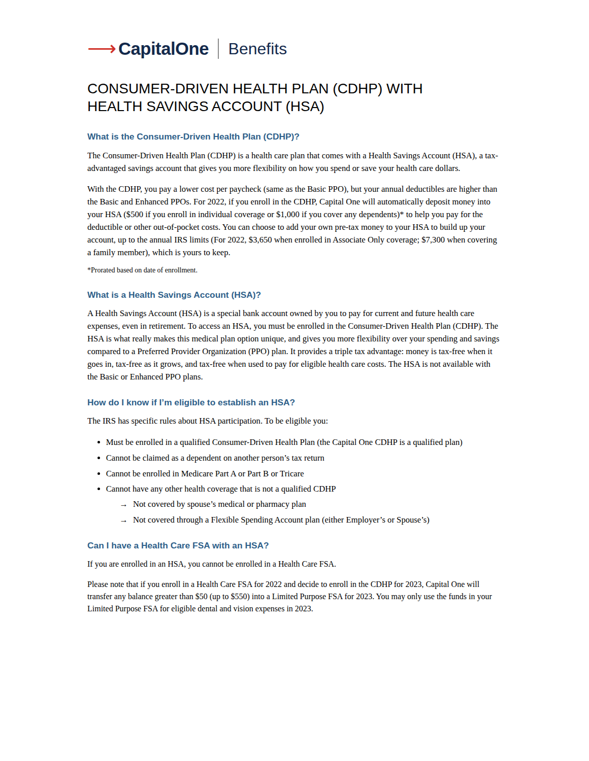⟶ Capital One Benefits
CONSUMER-DRIVEN HEALTH PLAN (CDHP) WITH
HEALTH SAVINGS ACCOUNT (HSA)
What is the Consumer-Driven Health Plan (CDHP)?
The Consumer-Driven Health Plan (CDHP) is a health care plan that comes with a Health Savings Account (HSA), a tax-advantaged savings account that gives you more flexibility on how you spend or save your health care dollars.
With the CDHP, you pay a lower cost per paycheck (same as the Basic PPO), but your annual deductibles are higher than the Basic and Enhanced PPOs. For 2022, if you enroll in the CDHP, Capital One will automatically deposit money into your HSA ($500 if you enroll in individual coverage or $1,000 if you cover any dependents)* to help you pay for the deductible or other out-of-pocket costs. You can choose to add your own pre-tax money to your HSA to build up your account, up to the annual IRS limits (For 2022, $3,650 when enrolled in Associate Only coverage; $7,300 when covering a family member), which is yours to keep.
*Prorated based on date of enrollment.
What is a Health Savings Account (HSA)?
A Health Savings Account (HSA) is a special bank account owned by you to pay for current and future health care expenses, even in retirement. To access an HSA, you must be enrolled in the Consumer-Driven Health Plan (CDHP). The HSA is what really makes this medical plan option unique, and gives you more flexibility over your spending and savings compared to a Preferred Provider Organization (PPO) plan. It provides a triple tax advantage: money is tax-free when it goes in, tax-free as it grows, and tax-free when used to pay for eligible health care costs. The HSA is not available with the Basic or Enhanced PPO plans.
How do I know if I’m eligible to establish an HSA?
The IRS has specific rules about HSA participation. To be eligible you:
Must be enrolled in a qualified Consumer-Driven Health Plan (the Capital One CDHP is a qualified plan)
Cannot be claimed as a dependent on another person’s tax return
Cannot be enrolled in Medicare Part A or Part B or Tricare
Cannot have any other health coverage that is not a qualified CDHP
Not covered by spouse’s medical or pharmacy plan
Not covered through a Flexible Spending Account plan (either Employer’s or Spouse’s)
Can I have a Health Care FSA with an HSA?
If you are enrolled in an HSA, you cannot be enrolled in a Health Care FSA.
Please note that if you enroll in a Health Care FSA for 2022 and decide to enroll in the CDHP for 2023, Capital One will transfer any balance greater than $50 (up to $550) into a Limited Purpose FSA for 2023. You may only use the funds in your Limited Purpose FSA for eligible dental and vision expenses in 2023.